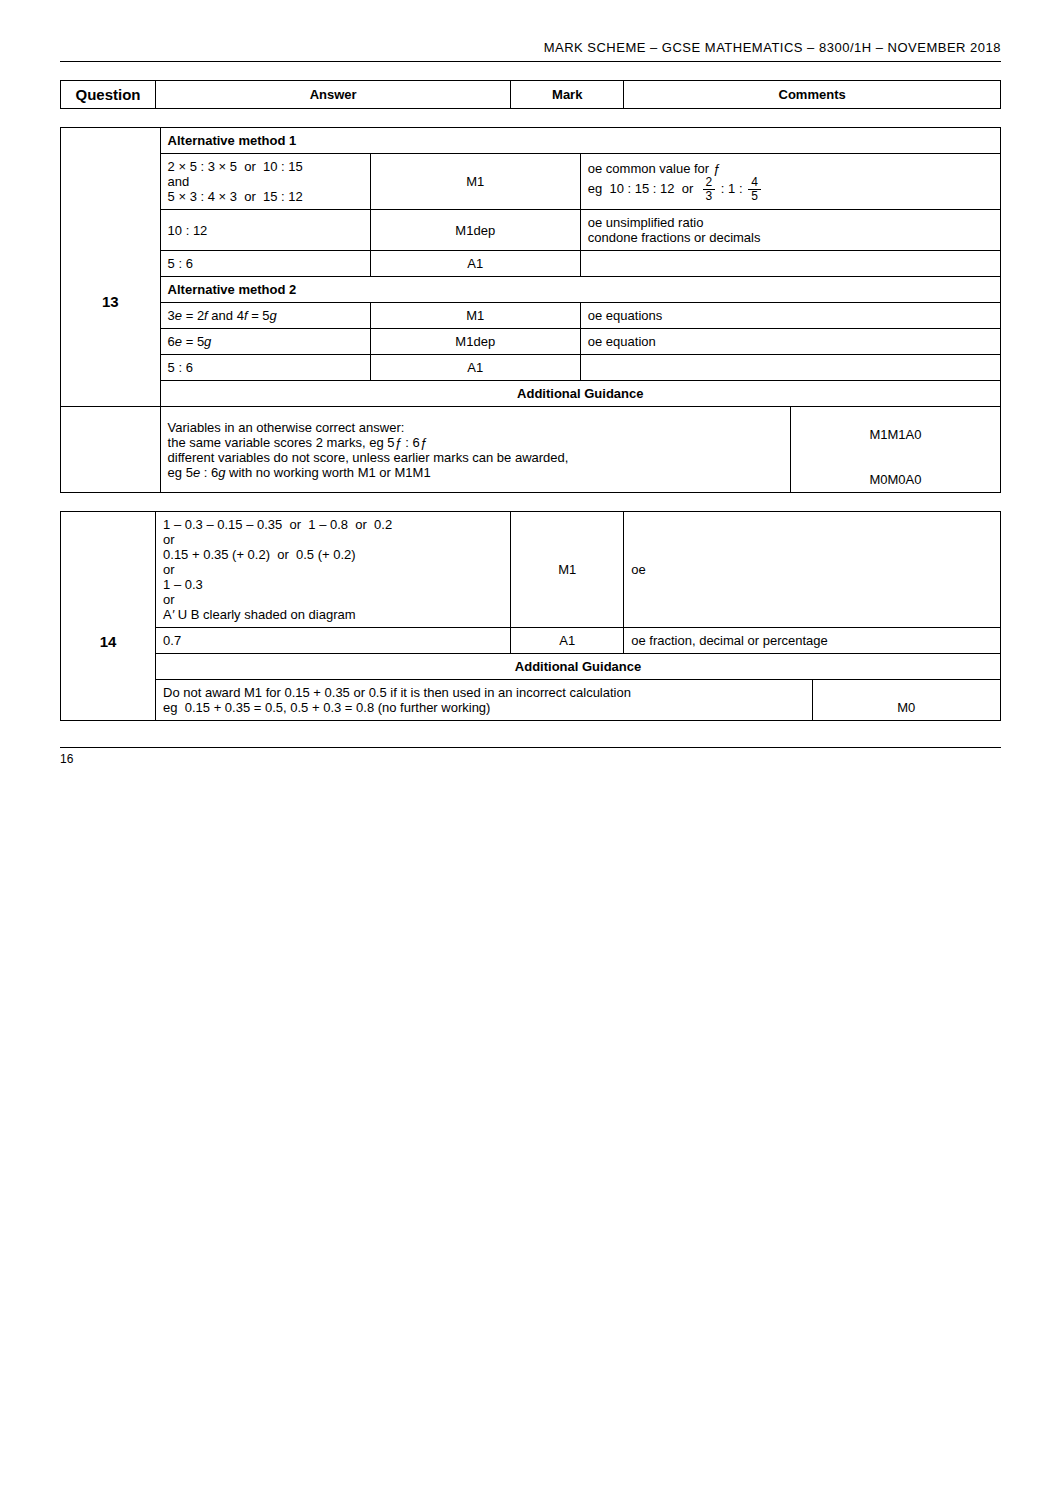MARK SCHEME – GCSE MATHEMATICS – 8300/1H – NOVEMBER 2018
| Question | Answer | Mark | Comments |
| --- | --- | --- | --- |
| 13 | Alternative method 1 |
| 2 × 5 : 3 × 5 or 10 : 15 and 5 × 3 : 4 × 3 or 15 : 12 | M1 | oe common value for ƒ eg 10 : 15 : 12 or 2 3 : 1 : 4 5 |
| 10 : 12 | M1dep | oe unsimplified ratio condone fractions or decimals |
| 5 : 6 | A1 | |
| Alternative method 2 |
| 3 e = 2 f and 4 f = 5 g | M1 | oe equations |
| 6 e = 5 g | M1dep | oe equation |
| 5 : 6 | A1 | |
| Additional Guidance |
| | Variables in an otherwise correct answer: the same variable scores 2 marks, eg 5 ƒ : 6 ƒ different variables do not score, unless earlier marks can be awarded, eg 5 e : 6 g with no working worth M1 or M1M1 | M1M1A0 M0M0A0 |
| 14 | 1 – 0.3 – 0.15 – 0.35 or 1 – 0.8 or 0.2 or 0.15 + 0.35 (+ 0.2) or 0.5 (+ 0.2) or 1 – 0.3 or A ′ U B clearly shaded on diagram | M1 | oe |
| 0.7 | A1 | oe fraction, decimal or percentage |
| Additional Guidance |
| Do not award M1 for 0.15 + 0.35 or 0.5 if it is then used in an incorrect calculation eg 0.15 + 0.35 = 0.5, 0.5 + 0.3 = 0.8 (no further working) | M0 |
16